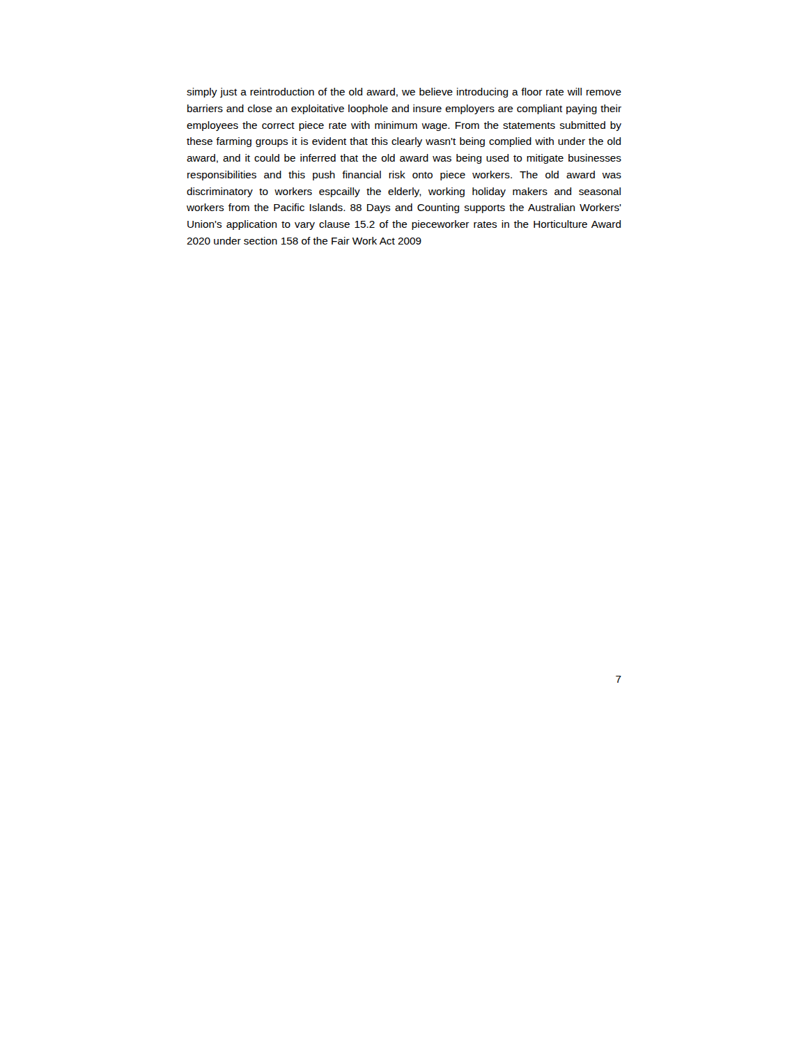simply just a reintroduction of the old award, we believe introducing a floor rate will remove barriers and close an exploitative loophole and insure employers are compliant paying their employees the correct piece rate with minimum wage. From the statements submitted by these farming groups it is evident that this clearly wasn't being complied with under the old award, and it could be inferred that the old award was being used to mitigate businesses responsibilities and this push financial risk onto piece workers. The old award was discriminatory to workers espcailly the elderly, working holiday makers and seasonal workers from the Pacific Islands. 88 Days and Counting supports the Australian Workers' Union's application to vary clause 15.2 of the pieceworker rates in the Horticulture Award 2020 under section 158 of the Fair Work Act 2009
7